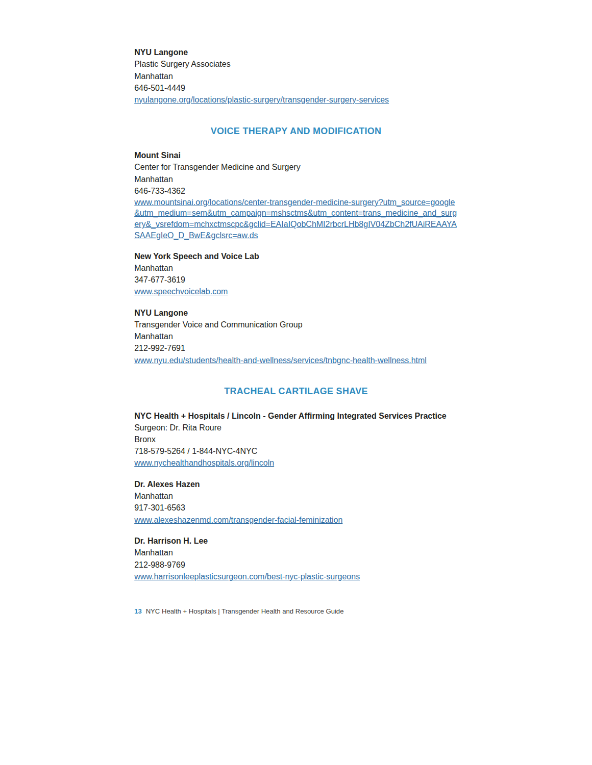NYU Langone
Plastic Surgery Associates
Manhattan
646-501-4449
nyulangone.org/locations/plastic-surgery/transgender-surgery-services
VOICE THERAPY AND MODIFICATION
Mount Sinai
Center for Transgender Medicine and Surgery
Manhattan
646-733-4362
www.mountsinai.org/locations/center-transgender-medicine-surgery?utm_source=google&utm_medium=sem&utm_campaign=mshsctms&utm_content=trans_medicine_and_surgery&_vsrefdom=mchxctmscpc&gclid=EAIaIQobChMI2rbcrLHb8gIV04ZbCh2fUAiREAAYASAAEgIeO_D_BwE&gclsrc=aw.ds
New York Speech and Voice Lab
Manhattan
347-677-3619
www.speechvoicelab.com
NYU Langone
Transgender Voice and Communication Group
Manhattan
212-992-7691
www.nyu.edu/students/health-and-wellness/services/tnbgnc-health-wellness.html
TRACHEAL CARTILAGE SHAVE
NYC Health + Hospitals / Lincoln - Gender Affirming Integrated Services Practice
Surgeon: Dr. Rita Roure
Bronx
718-579-5264 / 1-844-NYC-4NYC
www.nychealthandhospitals.org/lincoln
Dr. Alexes Hazen
Manhattan
917-301-6563
www.alexeshazenmd.com/transgender-facial-feminization
Dr. Harrison H. Lee
Manhattan
212-988-9769
www.harrisonleeplasticsurgeon.com/best-nyc-plastic-surgeons
13 NYC Health + Hospitals | Transgender Health and Resource Guide